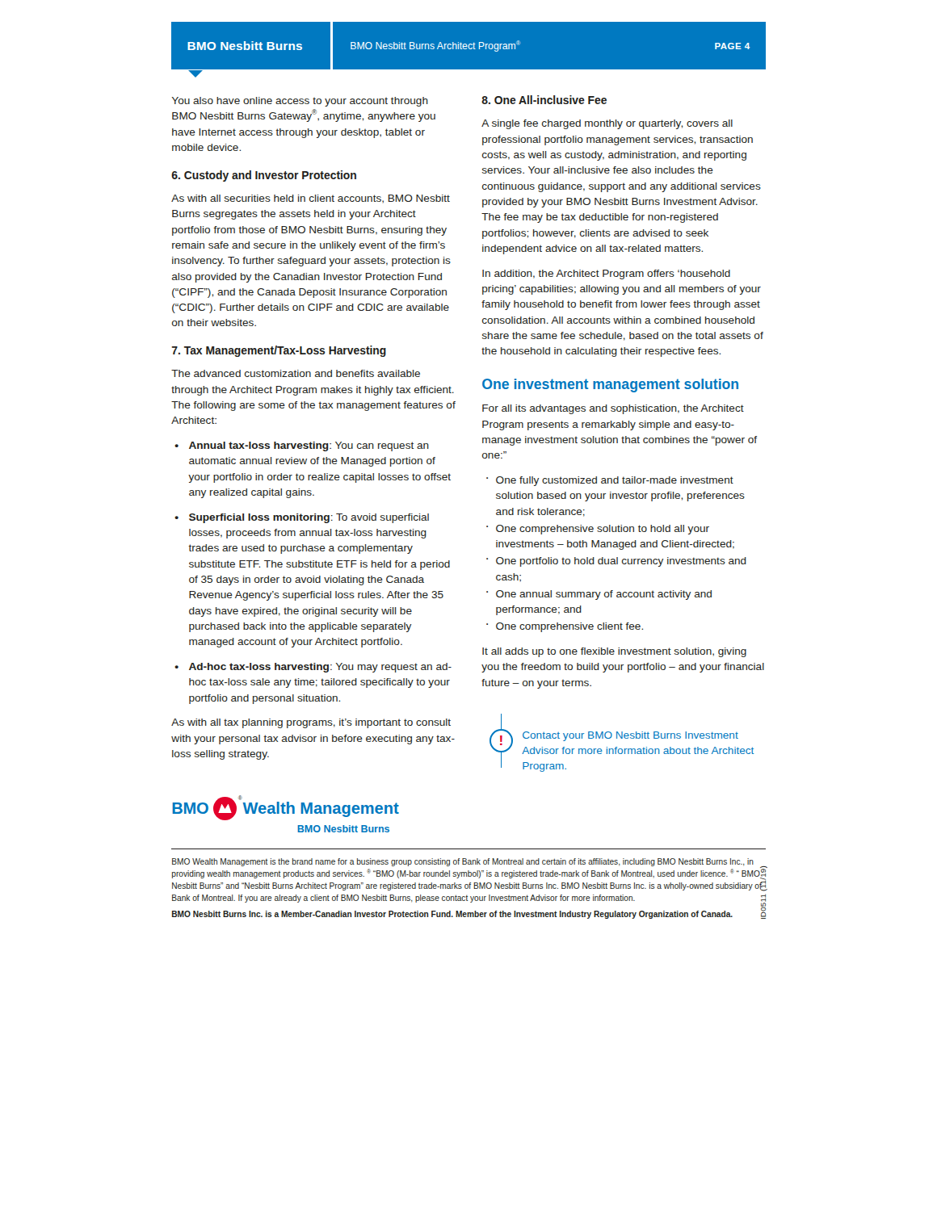BMO Nesbitt Burns
BMO Nesbitt Burns Architect Program® PAGE 4
You also have online access to your account through BMO Nesbitt Burns Gateway®, anytime, anywhere you have Internet access through your desktop, tablet or mobile device.
6. Custody and Investor Protection
As with all securities held in client accounts, BMO Nesbitt Burns segregates the assets held in your Architect portfolio from those of BMO Nesbitt Burns, ensuring they remain safe and secure in the unlikely event of the firm’s insolvency. To further safeguard your assets, protection is also provided by the Canadian Investor Protection Fund (“CIPF”), and the Canada Deposit Insurance Corporation (“CDIC”). Further details on CIPF and CDIC are available on their websites.
7. Tax Management/Tax-Loss Harvesting
The advanced customization and benefits available through the Architect Program makes it highly tax efficient. The following are some of the tax management features of Architect:
Annual tax-loss harvesting: You can request an automatic annual review of the Managed portion of your portfolio in order to realize capital losses to offset any realized capital gains.
Superficial loss monitoring: To avoid superficial losses, proceeds from annual tax-loss harvesting trades are used to purchase a complementary substitute ETF. The substitute ETF is held for a period of 35 days in order to avoid violating the Canada Revenue Agency’s superficial loss rules. After the 35 days have expired, the original security will be purchased back into the applicable separately managed account of your Architect portfolio.
Ad-hoc tax-loss harvesting: You may request an ad-hoc tax-loss sale any time; tailored specifically to your portfolio and personal situation.
As with all tax planning programs, it’s important to consult with your personal tax advisor in before executing any tax-loss selling strategy.
8. One All-inclusive Fee
A single fee charged monthly or quarterly, covers all professional portfolio management services, transaction costs, as well as custody, administration, and reporting services. Your all-inclusive fee also includes the continuous guidance, support and any additional services provided by your BMO Nesbitt Burns Investment Advisor. The fee may be tax deductible for non-registered portfolios; however, clients are advised to seek independent advice on all tax-related matters.
In addition, the Architect Program offers ‘household pricing’ capabilities; allowing you and all members of your family household to benefit from lower fees through asset consolidation. All accounts within a combined household share the same fee schedule, based on the total assets of the household in calculating their respective fees.
One investment management solution
For all its advantages and sophistication, the Architect Program presents a remarkably simple and easy-to-manage investment solution that combines the “power of one:”
One fully customized and tailor-made investment solution based on your investor profile, preferences and risk tolerance;
One comprehensive solution to hold all your investments – both Managed and Client-directed;
One portfolio to hold dual currency investments and cash;
One annual summary of account activity and performance; and
One comprehensive client fee.
It all adds up to one flexible investment solution, giving you the freedom to build your portfolio – and your financial future – on your terms.
!
Contact your BMO Nesbitt Burns Investment Advisor for more information about the Architect Program.
BMO ® Wealth Management
BMO Nesbitt Burns
BMO Wealth Management is the brand name for a business group consisting of Bank of Montreal and certain of its affiliates, including BMO Nesbitt Burns Inc., in providing wealth management products and services. ® “BMO (M-bar roundel symbol)” is a registered trade-mark of Bank of Montreal, used under licence. ® “ BMO Nesbitt Burns” and “Nesbitt Burns Architect Program” are registered trade-marks of BMO Nesbitt Burns Inc. BMO Nesbitt Burns Inc. is a wholly-owned subsidiary of Bank of Montreal. If you are already a client of BMO Nesbitt Burns, please contact your Investment Advisor for more information.
BMO Nesbitt Burns Inc. is a Member-Canadian Investor Protection Fund. Member of the Investment Industry Regulatory Organization of Canada.
ID0511 (11/19)